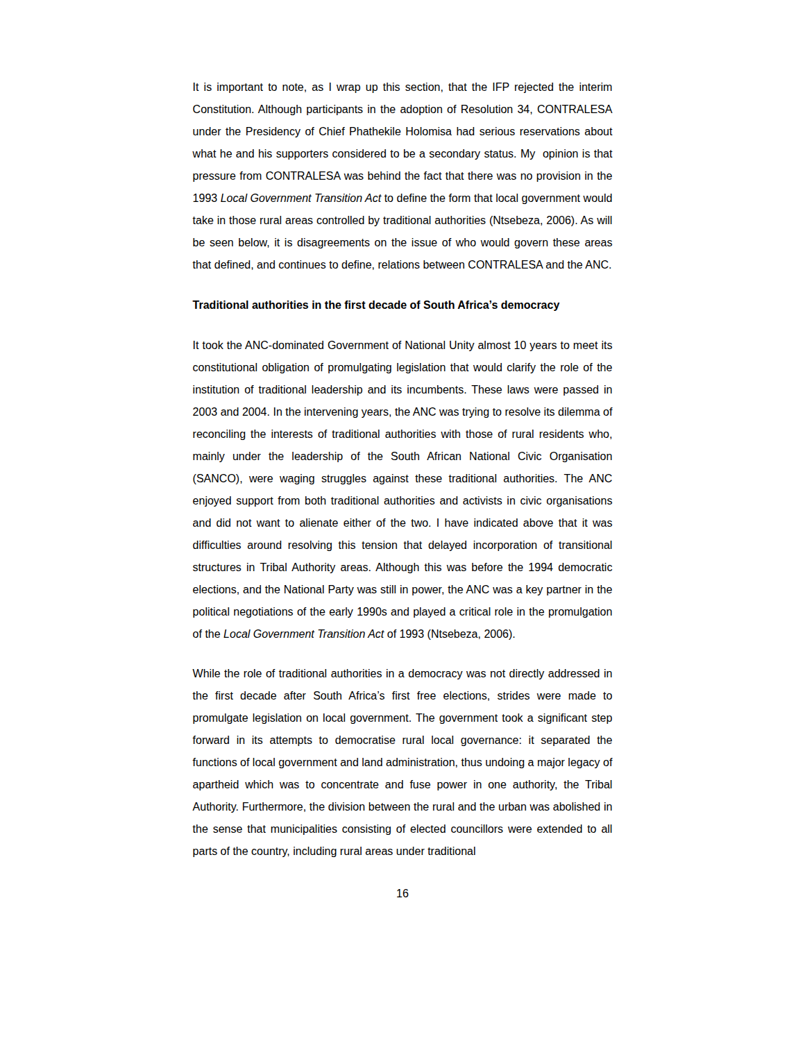It is important to note, as I wrap up this section, that the IFP rejected the interim Constitution. Although participants in the adoption of Resolution 34, CONTRALESA under the Presidency of Chief Phathekile Holomisa had serious reservations about what he and his supporters considered to be a secondary status. My opinion is that pressure from CONTRALESA was behind the fact that there was no provision in the 1993 Local Government Transition Act to define the form that local government would take in those rural areas controlled by traditional authorities (Ntsebeza, 2006). As will be seen below, it is disagreements on the issue of who would govern these areas that defined, and continues to define, relations between CONTRALESA and the ANC.
Traditional authorities in the first decade of South Africa’s democracy
It took the ANC-dominated Government of National Unity almost 10 years to meet its constitutional obligation of promulgating legislation that would clarify the role of the institution of traditional leadership and its incumbents. These laws were passed in 2003 and 2004. In the intervening years, the ANC was trying to resolve its dilemma of reconciling the interests of traditional authorities with those of rural residents who, mainly under the leadership of the South African National Civic Organisation (SANCO), were waging struggles against these traditional authorities. The ANC enjoyed support from both traditional authorities and activists in civic organisations and did not want to alienate either of the two. I have indicated above that it was difficulties around resolving this tension that delayed incorporation of transitional structures in Tribal Authority areas. Although this was before the 1994 democratic elections, and the National Party was still in power, the ANC was a key partner in the political negotiations of the early 1990s and played a critical role in the promulgation of the Local Government Transition Act of 1993 (Ntsebeza, 2006).
While the role of traditional authorities in a democracy was not directly addressed in the first decade after South Africa’s first free elections, strides were made to promulgate legislation on local government. The government took a significant step forward in its attempts to democratise rural local governance: it separated the functions of local government and land administration, thus undoing a major legacy of apartheid which was to concentrate and fuse power in one authority, the Tribal Authority. Furthermore, the division between the rural and the urban was abolished in the sense that municipalities consisting of elected councillors were extended to all parts of the country, including rural areas under traditional
16